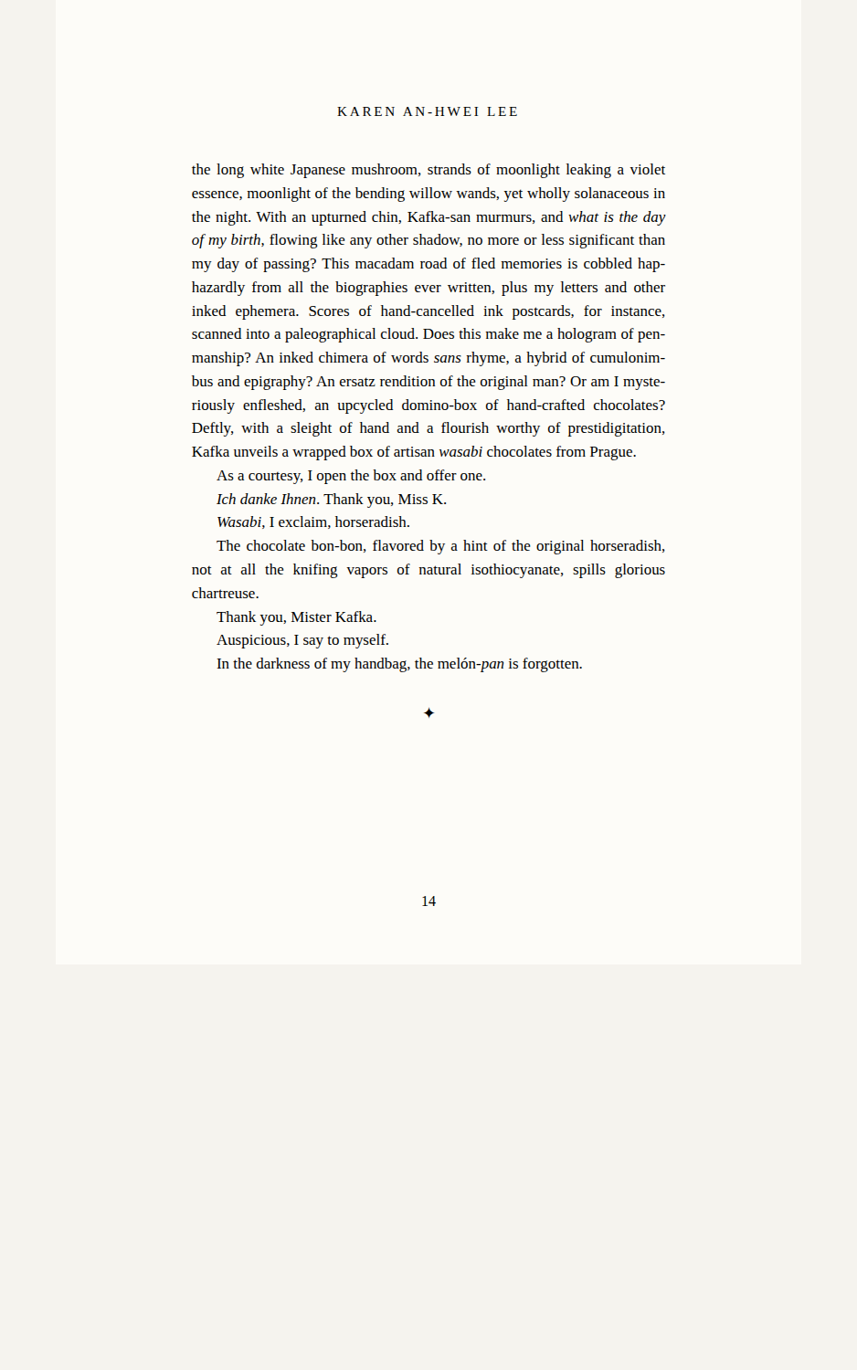Karen An-hwei Lee
the long white Japanese mushroom, strands of moonlight leaking a violet essence, moonlight of the bending willow wands, yet wholly solanaceous in the night. With an upturned chin, Kafka-san murmurs, and what is the day of my birth, flowing like any other shadow, no more or less significant than my day of passing? This macadam road of fled memories is cobbled haphazardly from all the biographies ever written, plus my letters and other inked ephemera. Scores of hand-cancelled ink postcards, for instance, scanned into a paleographical cloud. Does this make me a hologram of penmanship? An inked chimera of words sans rhyme, a hybrid of cumulonimbus and epigraphy? An ersatz rendition of the original man? Or am I mysteriously enfleshed, an upcycled domino-box of hand-crafted chocolates? Deftly, with a sleight of hand and a flourish worthy of prestidigitation, Kafka unveils a wrapped box of artisan wasabi chocolates from Prague.
As a courtesy, I open the box and offer one.
Ich danke Ihnen. Thank you, Miss K.
Wasabi, I exclaim, horseradish.
The chocolate bon-bon, flavored by a hint of the original horseradish, not at all the knifing vapors of natural isothiocyanate, spills glorious chartreuse.
Thank you, Mister Kafka.
Auspicious, I say to myself.
In the darkness of my handbag, the melón-pan is forgotten.
✦
14